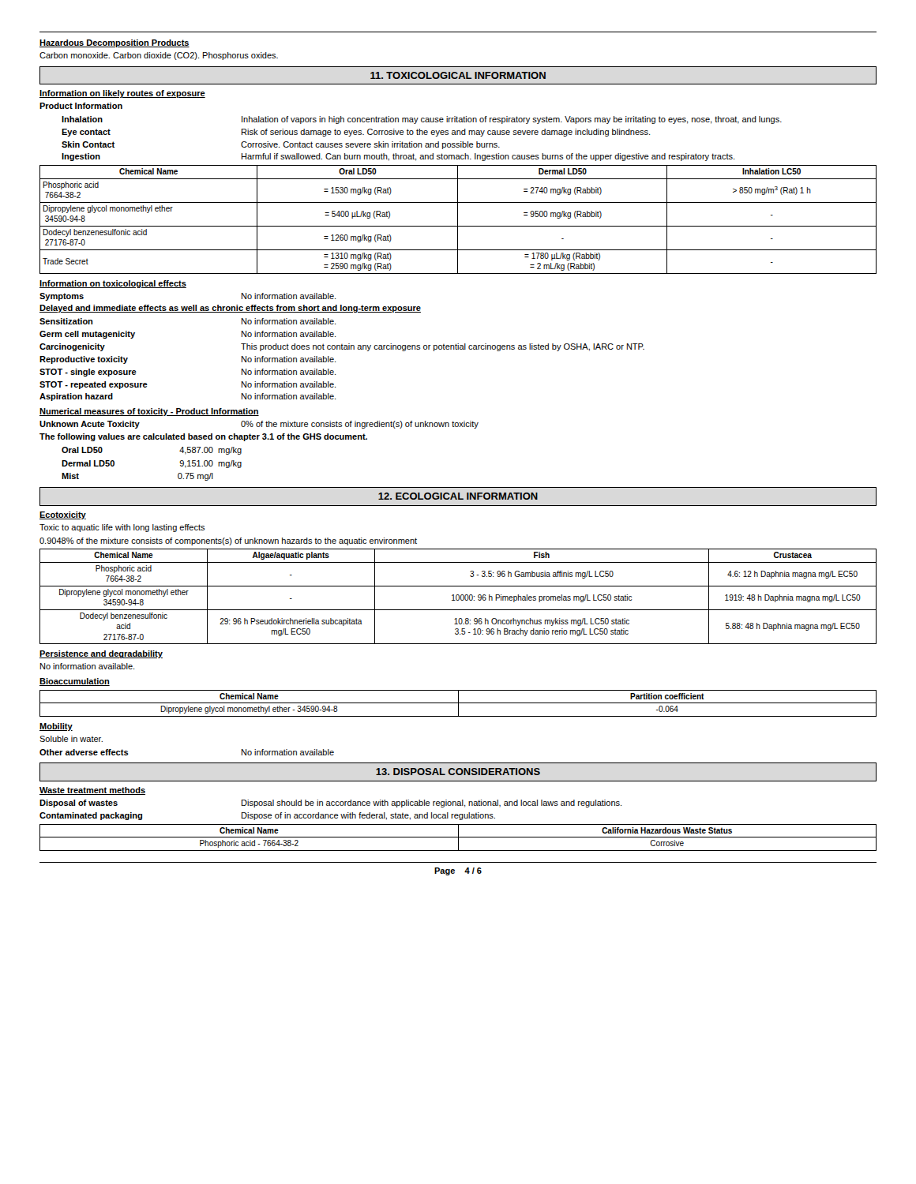Hazardous Decomposition Products
Carbon monoxide. Carbon dioxide (CO2). Phosphorus oxides.
11. TOXICOLOGICAL INFORMATION
Information on likely routes of exposure
Product Information
Inhalation
Inhalation of vapors in high concentration may cause irritation of respiratory system. Vapors may be irritating to eyes, nose, throat, and lungs.
Eye contact
Risk of serious damage to eyes. Corrosive to the eyes and may cause severe damage including blindness.
Skin Contact
Corrosive. Contact causes severe skin irritation and possible burns.
Ingestion
Harmful if swallowed. Can burn mouth, throat, and stomach. Ingestion causes burns of the upper digestive and respiratory tracts.
| Chemical Name | Oral LD50 | Dermal LD50 | Inhalation LC50 |
| --- | --- | --- | --- |
| Phosphoric acid 7664-38-2 | = 1530 mg/kg (Rat) | = 2740 mg/kg (Rabbit) | > 850 mg/m 3 (Rat) 1 h |
| Dipropylene glycol monomethyl ether 34590-94-8 | = 5400 µL/kg (Rat) | = 9500 mg/kg (Rabbit) | - |
| Dodecyl benzenesulfonic acid 27176-87-0 | = 1260 mg/kg (Rat) | - | - |
| Trade Secret | = 1310 mg/kg (Rat) = 2590 mg/kg (Rat) | = 1780 µL/kg (Rabbit) = 2 mL/kg (Rabbit) | - |
Information on toxicological effects
Symptoms
No information available.
Delayed and immediate effects as well as chronic effects from short and long-term exposure
Sensitization
No information available.
Germ cell mutagenicity
No information available.
Carcinogenicity
This product does not contain any carcinogens or potential carcinogens as listed by OSHA, IARC or NTP.
Reproductive toxicity
No information available.
STOT - single exposure
No information available.
STOT - repeated exposure
No information available.
Aspiration hazard
No information available.
Numerical measures of toxicity - Product Information
Unknown Acute Toxicity
0% of the mixture consists of ingredient(s) of unknown toxicity
The following values are calculated based on chapter 3.1 of the GHS document.
Oral LD504,587.00 mg/kg
Dermal LD509,151.00 mg/kg
Mist 0.75 mg/l
12. ECOLOGICAL INFORMATION
Ecotoxicity
Toxic to aquatic life with long lasting effects
0.9048% of the mixture consists of components(s) of unknown hazards to the aquatic environment
| Chemical Name | Algae/aquatic plants | Fish | Crustacea |
| --- | --- | --- | --- |
| Phosphoric acid 7664-38-2 | - | 3 - 3.5: 96 h Gambusia affinis mg/L LC50 | 4.6: 12 h Daphnia magna mg/L EC50 |
| Dipropylene glycol monomethyl ether 34590-94-8 | - | 10000: 96 h Pimephales promelas mg/L LC50 static | 1919: 48 h Daphnia magna mg/L LC50 |
| Dodecyl benzenesulfonic acid 27176-87-0 | 29: 96 h Pseudokirchneriella subcapitata mg/L EC50 | 10.8: 96 h Oncorhynchus mykiss mg/L LC50 static 3.5 - 10: 96 h Brachy danio rerio mg/L LC50 static | 5.88: 48 h Daphnia magna mg/L EC50 |
Persistence and degradability
No information available.
Bioaccumulation
| Chemical Name | Partition coefficient |
| --- | --- |
| Dipropylene glycol monomethyl ether - 34590-94-8 | -0.064 |
Mobility
Soluble in water.
Other adverse effects
No information available
13. DISPOSAL CONSIDERATIONS
Waste treatment methods
Disposal of wastes
Disposal should be in accordance with applicable regional, national, and local laws and regulations.
Contaminated packaging
Dispose of in accordance with federal, state, and local regulations.
| Chemical Name | California Hazardous Waste Status |
| --- | --- |
| Phosphoric acid - 7664-38-2 | Corrosive |
Page 4 / 6